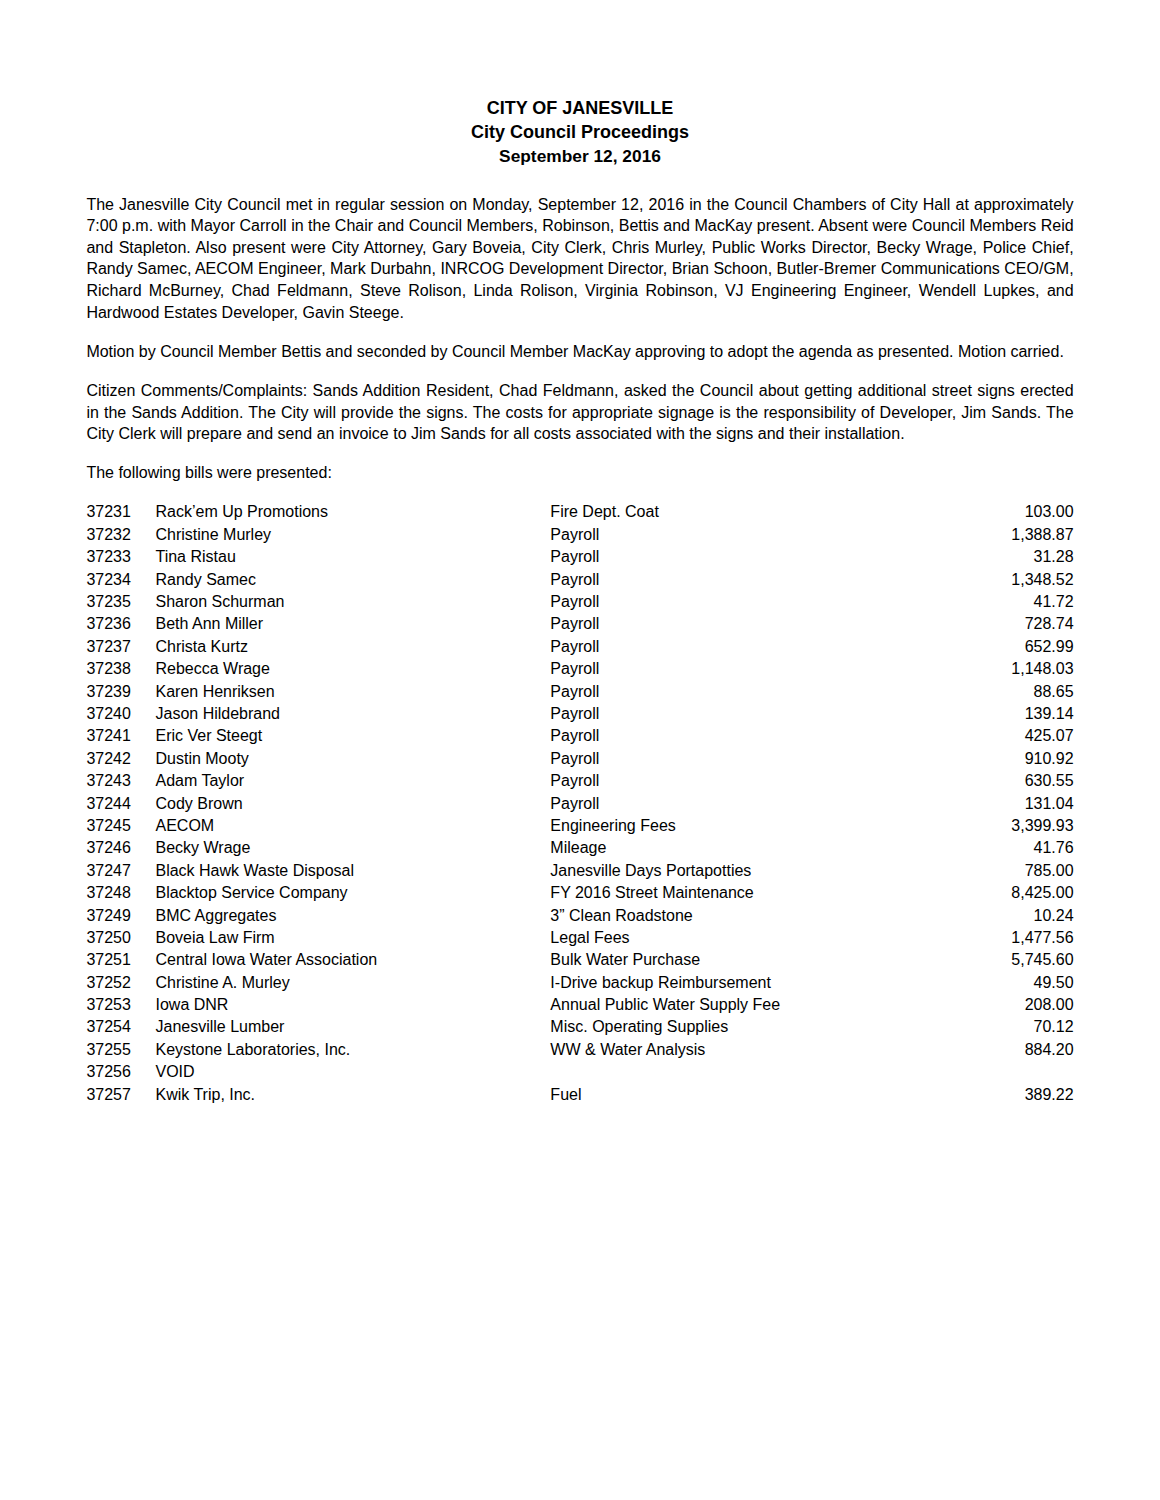CITY OF JANESVILLE City Council Proceedings September 12, 2016
The Janesville City Council met in regular session on Monday, September 12, 2016 in the Council Chambers of City Hall at approximately 7:00 p.m. with Mayor Carroll in the Chair and Council Members, Robinson, Bettis and MacKay present. Absent were Council Members Reid and Stapleton. Also present were City Attorney, Gary Boveia, City Clerk, Chris Murley, Public Works Director, Becky Wrage, Police Chief, Randy Samec, AECOM Engineer, Mark Durbahn, INRCOG Development Director, Brian Schoon, Butler-Bremer Communications CEO/GM, Richard McBurney, Chad Feldmann, Steve Rolison, Linda Rolison, Virginia Robinson, VJ Engineering Engineer, Wendell Lupkes, and Hardwood Estates Developer, Gavin Steege.
Motion by Council Member Bettis and seconded by Council Member MacKay approving to adopt the agenda as presented. Motion carried.
Citizen Comments/Complaints: Sands Addition Resident, Chad Feldmann, asked the Council about getting additional street signs erected in the Sands Addition. The City will provide the signs. The costs for appropriate signage is the responsibility of Developer, Jim Sands. The City Clerk will prepare and send an invoice to Jim Sands for all costs associated with the signs and their installation.
The following bills were presented:
| 37231 | Rack’em Up Promotions | Fire Dept. Coat | 103.00 |
| 37232 | Christine Murley | Payroll | 1,388.87 |
| 37233 | Tina Ristau | Payroll | 31.28 |
| 37234 | Randy Samec | Payroll | 1,348.52 |
| 37235 | Sharon Schurman | Payroll | 41.72 |
| 37236 | Beth Ann Miller | Payroll | 728.74 |
| 37237 | Christa Kurtz | Payroll | 652.99 |
| 37238 | Rebecca Wrage | Payroll | 1,148.03 |
| 37239 | Karen Henriksen | Payroll | 88.65 |
| 37240 | Jason Hildebrand | Payroll | 139.14 |
| 37241 | Eric Ver Steegt | Payroll | 425.07 |
| 37242 | Dustin Mooty | Payroll | 910.92 |
| 37243 | Adam Taylor | Payroll | 630.55 |
| 37244 | Cody Brown | Payroll | 131.04 |
| 37245 | AECOM | Engineering Fees | 3,399.93 |
| 37246 | Becky Wrage | Mileage | 41.76 |
| 37247 | Black Hawk Waste Disposal | Janesville Days Portapotties | 785.00 |
| 37248 | Blacktop Service Company | FY 2016 Street Maintenance | 8,425.00 |
| 37249 | BMC Aggregates | 3” Clean Roadstone | 10.24 |
| 37250 | Boveia Law Firm | Legal Fees | 1,477.56 |
| 37251 | Central Iowa Water Association | Bulk Water Purchase | 5,745.60 |
| 37252 | Christine A. Murley | I-Drive backup Reimbursement | 49.50 |
| 37253 | Iowa DNR | Annual Public Water Supply Fee | 208.00 |
| 37254 | Janesville Lumber | Misc. Operating Supplies | 70.12 |
| 37255 | Keystone Laboratories, Inc. | WW & Water Analysis | 884.20 |
| 37256 | VOID | | |
| 37257 | Kwik Trip, Inc. | Fuel | 389.22 |